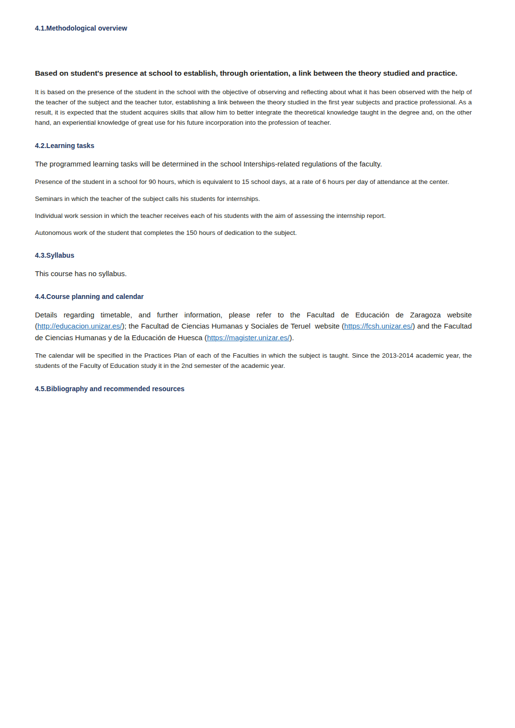4.1.Methodological overview
Based on student's presence at school to establish, through orientation, a link between the theory studied and practice.
It is based on the presence of the student in the school with the objective of observing and reflecting about what it has been observed with the help of the teacher of the subject and the teacher tutor, establishing a link between the theory studied in the first year subjects and practice professional. As a result, it is expected that the student acquires skills that allow him to better integrate the theoretical knowledge taught in the degree and, on the other hand, an experiential knowledge of great use for his future incorporation into the profession of teacher.
4.2.Learning tasks
The programmed learning tasks will be determined in the school Interships-related regulations of the faculty.
Presence of the student in a school for 90 hours, which is equivalent to 15 school days, at a rate of 6 hours per day of attendance at the center.
Seminars in which the teacher of the subject calls his students for internships.
Individual work session in which the teacher receives each of his students with the aim of assessing the internship report.
Autonomous work of the student that completes the 150 hours of dedication to the subject.
4.3.Syllabus
This course has no syllabus.
4.4.Course planning and calendar
Details regarding timetable, and further information, please refer to the Facultad de Educación de Zaragoza website (http://educacion.unizar.es/); the Facultad de Ciencias Humanas y Sociales de Teruel website (https://fcsh.unizar.es/) and the Facultad de Ciencias Humanas y de la Educación de Huesca (https://magister.unizar.es/).
The calendar will be specified in the Practices Plan of each of the Faculties in which the subject is taught. Since the 2013-2014 academic year, the students of the Faculty of Education study it in the 2nd semester of the academic year.
4.5.Bibliography and recommended resources